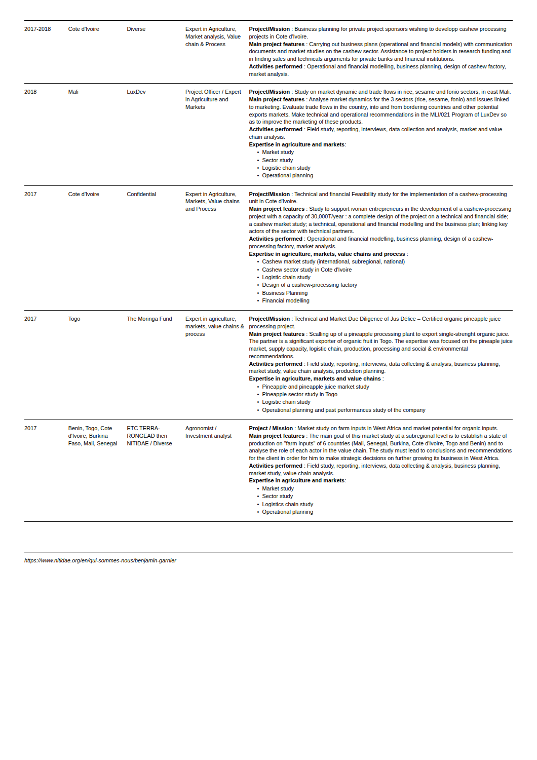| 2017-2018 | Cote d'Ivoire | Diverse | Expert in Agriculture, Market analysis, Value chain & Process | Project/Mission : Business planning for private project sponsors wishing to developp cashew processing projects in Cote d'Ivoire. Main project features : Carrying out business plans (operational and financial models) with communication documents and market studies on the cashew sector. Assistance to project holders in research funding and in finding sales and technicals arguments for private banks and financial institutions. Activities performed : Operational and financial modelling, business planning, design of cashew factory, market analysis. |
| 2018 | Mali | LuxDev | Project Officer / Expert in Agriculture and Markets | Project/Mission : Study on market dynamic and trade flows in rice, sesame and fonio sectors, in east Mali. Main project features : Analyse market dynamics for the 3 sectors (rice, sesame, fonio) and issues linked to marketing. Evaluate trade flows in the country, into and from bordering countries and other potential exports markets. Make technical and operational recommendations in the MLI/021 Program of LuxDev so as to improve the marketing of these products. Activities performed : Field study, reporting, interviews, data collection and analysis, market and value chain analysis. Expertise in agriculture and markets : Market study Sector study Logistic chain study Operational planning |
| 2017 | Cote d'Ivoire | Confidential | Expert in Agriculture, Markets, Value chains and Process | Project/Mission : Technical and financial Feasibility study for the implementation of a cashew-processing unit in Cote d'Ivoire. Main project features : Study to support ivorian entrepreneurs in the development of a cashew-processing project with a capacity of 30,000T/year : a complete design of the project on a technical and financial side; a cashew market study; a technical, operational and financial modelling and the business plan; linking key actors of the sector with technical partners. Activities performed : Operational and financial modelling, business planning, design of a cashew-processing factory, market analysis. Expertise in agriculture, markets, value chains and process : Cashew market study (international, subregional, national) Cashew sector study in Cote d'Ivoire Logistic chain study Design of a cashew-processing factory Business Planning Financial modelling |
| 2017 | Togo | The Moringa Fund | Expert in agriculture, markets, value chains & process | Project/Mission : Technical and Market Due Diligence of Jus Délice – Certified organic pineapple juice processing project. Main project features : Scalling up of a pineapple processing plant to export single-strenght organic juice. The partner is a significant exporter of organic fruit in Togo. The expertise was focused on the pineaple juice market, supply capacity, logistic chain, production, processing and social & environmental recommendations. Activities performed : Field study, reporting, interviews, data collecting & analysis, business planning, market study, value chain analysis, production planning. Expertise in agriculture, markets and value chains : Pineapple and pineapple juice market study Pineapple sector study in Togo Logistic chain study Operational planning and past performances study of the company |
| 2017 | Benin, Togo, Cote d'Ivoire, Burkina Faso, Mali, Senegal | ETC TERRA-RONGEAD then NITIDAE / Diverse | Agronomist / Investment analyst | Project / Mission : Market study on farm inputs in West Africa and market potential for organic inputs. Main project features : The main goal of this market study at a subregional level is to establish a state of production on "farm inputs" of 6 countries (Mali, Senegal, Burkina, Cote d'Ivoire, Togo and Benin) and to analyse the role of each actor in the value chain. The study must lead to conclusions and recommendations for the client in order for him to make strategic decisions on further growing its business in West Africa. Activities performed : Field study, reporting, interviews, data collecting & analysis, business planning, market study, value chain analysis. Expertise in agriculture and markets : Market study Sector study Logistics chain study Operational planning |
https://www.nitidae.org/en/qui-sommes-nous/benjamin-garnier